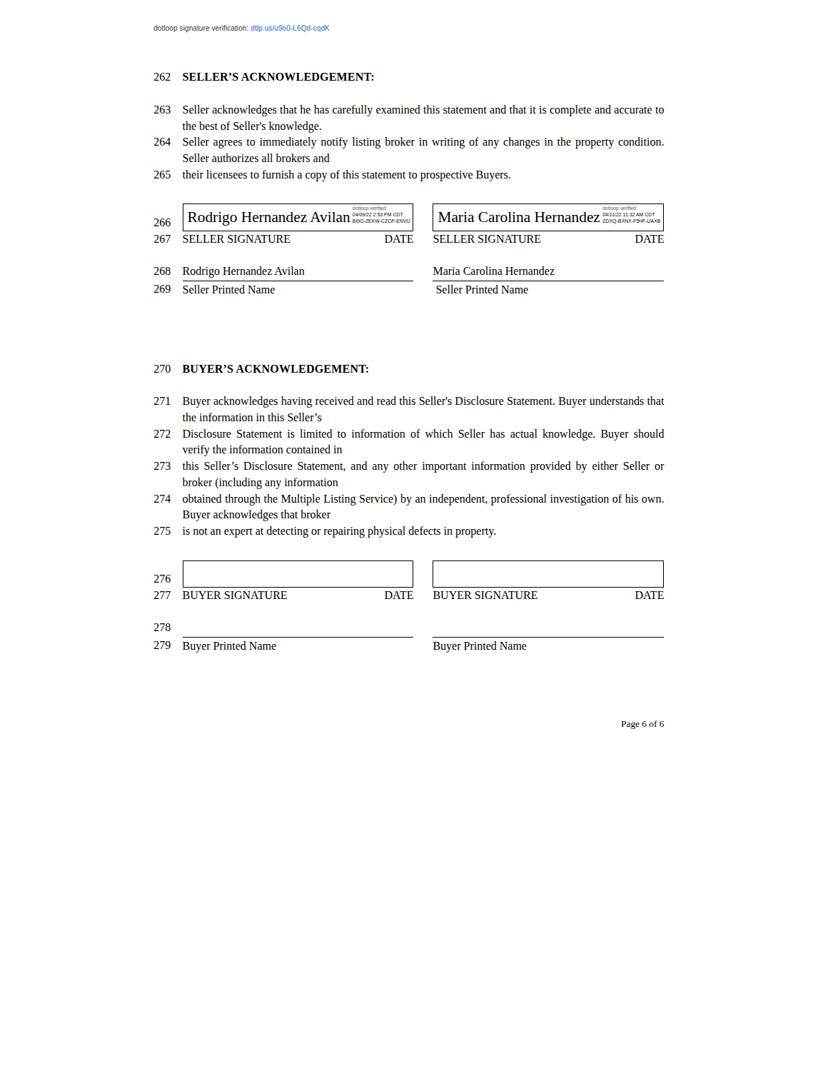dotloop signature verification: dtlp.us/u9o0-L6Qd-cqdK
| 262 | SELLER’S ACKNOWLEDGEMENT: |
| 263 | Seller acknowledges that he has carefully examined this statement and that it is complete and accurate to the best of Seller's knowledge. |
| 264 | Seller agrees to immediately notify listing broker in writing of any changes in the property condition. Seller authorizes all brokers and |
| 265 | their licensees to furnish a copy of this statement to prospective Buyers. |
| 266 | / Rodrigo Hernandez Avilan dotloop verified 04/09/22 2:53 PM CDT BI9G-ZEKW-CZCP-ENVU / / Maria Carolina Hernandez dotloop verified 04/11/22 11:32 AM CDT ZDXQ-BXNX-F5HF-UAXB / |
| 267 | / / SELLER SIGNATURE / DATE / / / / SELLER SIGNATURE / DATE / / |
| 268 | / Rodrigo Hernandez Avilan / / Maria Carolina Hernandez / |
| 269 | / Seller Printed Name / / Seller Printed Name / |
| 270 | BUYER’S ACKNOWLEDGEMENT: |
| 271 | Buyer acknowledges having received and read this Seller's Disclosure Statement. Buyer understands that the information in this Seller’s |
| 272 | Disclosure Statement is limited to information of which Seller has actual knowledge. Buyer should verify the information contained in |
| 273 | this Seller’s Disclosure Statement, and any other important information provided by either Seller or broker (including any information |
| 274 | obtained through the Multiple Listing Service) by an independent, professional investigation of his own. Buyer acknowledges that broker |
| 275 | is not an expert at detecting or repairing physical defects in property. |
| 276 | |
| 277 | / / BUYER SIGNATURE / DATE / / / / BUYER SIGNATURE / DATE / / |
| 278 | |
| 279 | / Buyer Printed Name / / Buyer Printed Name / |
Page 6 of 6